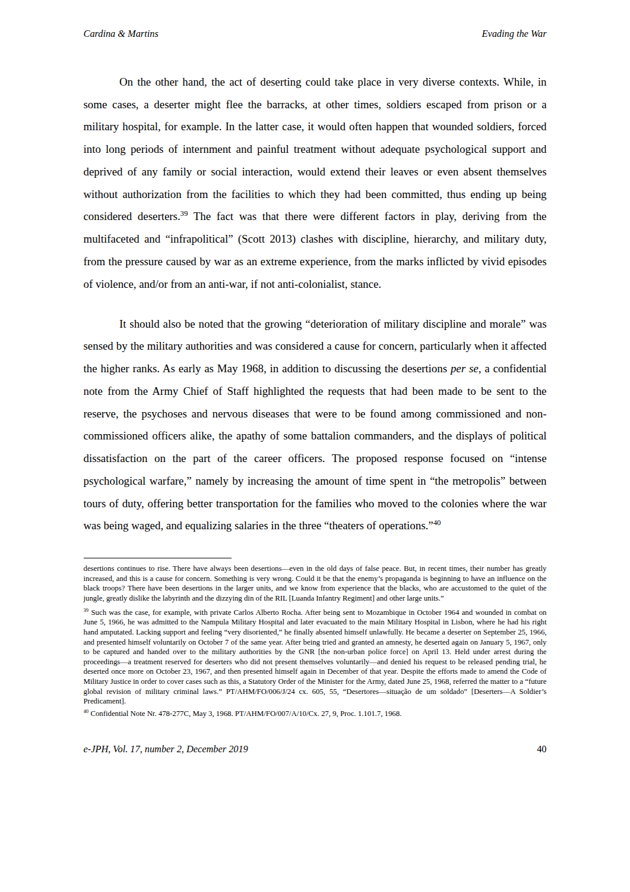Cardina & Martins Evading the War
On the other hand, the act of deserting could take place in very diverse contexts. While, in some cases, a deserter might flee the barracks, at other times, soldiers escaped from prison or a military hospital, for example. In the latter case, it would often happen that wounded soldiers, forced into long periods of internment and painful treatment without adequate psychological support and deprived of any family or social interaction, would extend their leaves or even absent themselves without authorization from the facilities to which they had been committed, thus ending up being considered deserters.39 The fact was that there were different factors in play, deriving from the multifaceted and “infrapolitical” (Scott 2013) clashes with discipline, hierarchy, and military duty, from the pressure caused by war as an extreme experience, from the marks inflicted by vivid episodes of violence, and/or from an anti-war, if not anti-colonialist, stance.
It should also be noted that the growing “deterioration of military discipline and morale” was sensed by the military authorities and was considered a cause for concern, particularly when it affected the higher ranks. As early as May 1968, in addition to discussing the desertions per se, a confidential note from the Army Chief of Staff highlighted the requests that had been made to be sent to the reserve, the psychoses and nervous diseases that were to be found among commissioned and non-commissioned officers alike, the apathy of some battalion commanders, and the displays of political dissatisfaction on the part of the career officers. The proposed response focused on “intense psychological warfare,” namely by increasing the amount of time spent in “the metropolis” between tours of duty, offering better transportation for the families who moved to the colonies where the war was being waged, and equalizing salaries in the three “theaters of operations.”40
desertions continues to rise. There have always been desertions—even in the old days of false peace. But, in recent times, their number has greatly increased, and this is a cause for concern. Something is very wrong. Could it be that the enemy’s propaganda is beginning to have an influence on the black troops? There have been desertions in the larger units, and we know from experience that the blacks, who are accustomed to the quiet of the jungle, greatly dislike the labyrinth and the dizzying din of the RIL [Luanda Infantry Regiment] and other large units.”
39 Such was the case, for example, with private Carlos Alberto Rocha. After being sent to Mozambique in October 1964 and wounded in combat on June 5, 1966, he was admitted to the Nampula Military Hospital and later evacuated to the main Military Hospital in Lisbon, where he had his right hand amputated. Lacking support and feeling “very disoriented,” he finally absented himself unlawfully. He became a deserter on September 25, 1966, and presented himself voluntarily on October 7 of the same year. After being tried and granted an amnesty, he deserted again on January 5, 1967, only to be captured and handed over to the military authorities by the GNR [the non-urban police force] on April 13. Held under arrest during the proceedings—a treatment reserved for deserters who did not present themselves voluntarily—and denied his request to be released pending trial, he deserted once more on October 23, 1967, and then presented himself again in December of that year. Despite the efforts made to amend the Code of Military Justice in order to cover cases such as this, a Statutory Order of the Minister for the Army, dated June 25, 1968, referred the matter to a “future global revision of military criminal laws.” PT/AHM/FO/006/J/24 cx. 605, 55, “Desertores—situação de um soldado” [Deserters—A Soldier’s Predicament].
40 Confidential Note Nr. 478-277C, May 3, 1968. PT/AHM/FO/007/A/10/Cx. 27, 9, Proc. 1.101.7, 1968.
e-JPH, Vol. 17, number 2, December 2019 40